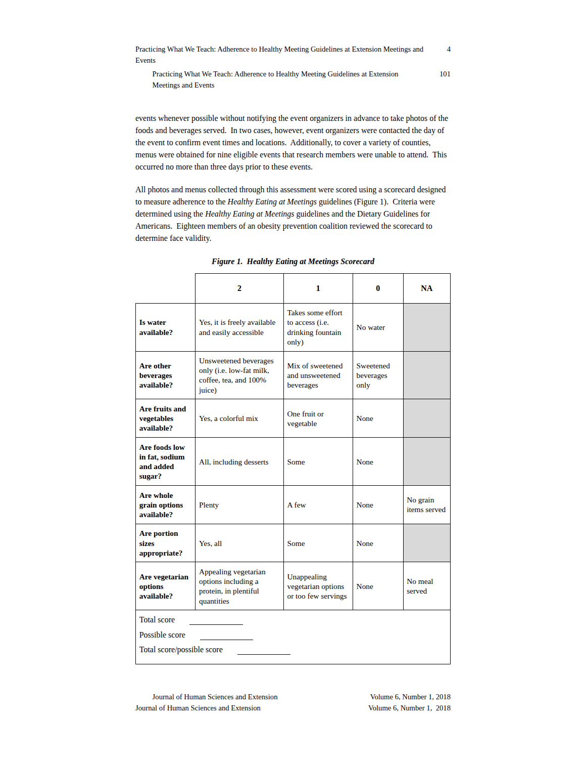Practicing What We Teach: Adherence to Healthy Meeting Guidelines at Extension Meetings and Events
4
Practicing What We Teach: Adherence to Healthy Meeting Guidelines at Extension Meetings and Events
101
events whenever possible without notifying the event organizers in advance to take photos of the foods and beverages served. In two cases, however, event organizers were contacted the day of the event to confirm event times and locations. Additionally, to cover a variety of counties, menus were obtained for nine eligible events that research members were unable to attend. This occurred no more than three days prior to these events.
All photos and menus collected through this assessment were scored using a scorecard designed to measure adherence to the Healthy Eating at Meetings guidelines (Figure 1). Criteria were determined using the Healthy Eating at Meetings guidelines and the Dietary Guidelines for Americans. Eighteen members of an obesity prevention coalition reviewed the scorecard to determine face validity.
Figure 1. Healthy Eating at Meetings Scorecard
| | 2 | 1 | 0 | NA |
| --- | --- | --- | --- | --- |
| Is water available? | Yes, it is freely available and easily accessible | Takes some effort to access (i.e. drinking fountain only) | No water | |
| Are other beverages available? | Unsweetened beverages only (i.e. low-fat milk, coffee, tea, and 100% juice) | Mix of sweetened and unsweetened beverages | Sweetened beverages only | |
| Are fruits and vegetables available? | Yes, a colorful mix | One fruit or vegetable | None | |
| Are foods low in fat, sodium and added sugar? | All, including desserts | Some | None | |
| Are whole grain options available? | Plenty | A few | None | No grain items served |
| Are portion sizes appropriate? | Yes, all | Some | None | |
| Are vegetarian options available? | Appealing vegetarian options including a protein, in plentiful quantities | Unappealing vegetarian options or too few servings | None | No meal served |
| Total score Possible score Total score/possible score |
Journal of Human Sciences and Extension
Volume 6, Number 1, 2018
Journal of Human Sciences and Extension
Volume 6, Number 1, 2018